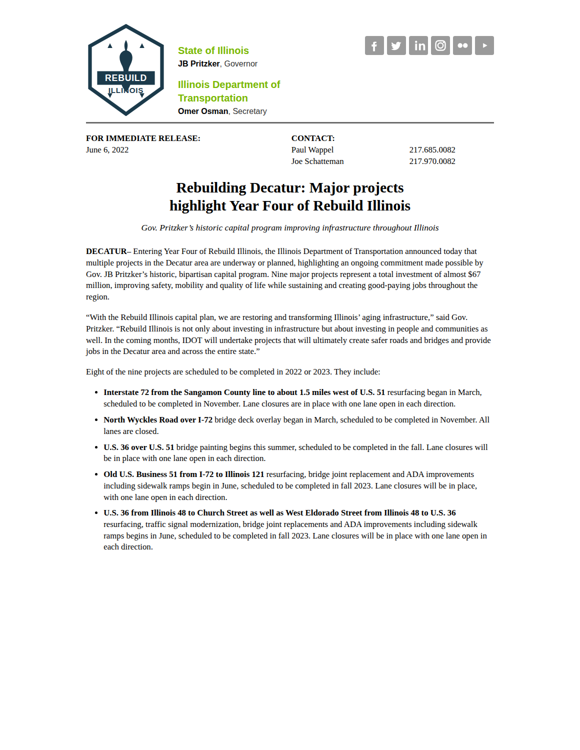REBUILD ILLINOIS
State of Illinois
JB Pritzker, Governor
Illinois Department of Transportation
Omer Osman, Secretary
| FOR IMMEDIATE RELEASE: | CONTACT: | |
| June 6, 2022 | Paul Wappel | 217.685.0082 |
| | Joe Schatteman | 217.970.0082 |
Rebuilding Decatur: Major projects
highlight Year Four of Rebuild Illinois
Gov. Pritzker’s historic capital program improving infrastructure throughout Illinois
DECATUR– Entering Year Four of Rebuild Illinois, the Illinois Department of Transportation announced today that multiple projects in the Decatur area are underway or planned, highlighting an ongoing commitment made possible by Gov. JB Pritzker’s historic, bipartisan capital program. Nine major projects represent a total investment of almost $67 million, improving safety, mobility and quality of life while sustaining and creating good-paying jobs throughout the region.
“With the Rebuild Illinois capital plan, we are restoring and transforming Illinois’ aging infrastructure,” said Gov. Pritzker. “Rebuild Illinois is not only about investing in infrastructure but about investing in people and communities as well. In the coming months, IDOT will undertake projects that will ultimately create safer roads and bridges and provide jobs in the Decatur area and across the entire state.”
Eight of the nine projects are scheduled to be completed in 2022 or 2023. They include:
Interstate 72 from the Sangamon County line to about 1.5 miles west of U.S. 51 resurfacing began in March, scheduled to be completed in November. Lane closures are in place with one lane open in each direction.
North Wyckles Road over I-72 bridge deck overlay began in March, scheduled to be completed in November. All lanes are closed.
U.S. 36 over U.S. 51 bridge painting begins this summer, scheduled to be completed in the fall. Lane closures will be in place with one lane open in each direction.
Old U.S. Business 51 from I-72 to Illinois 121 resurfacing, bridge joint replacement and ADA improvements including sidewalk ramps begin in June, scheduled to be completed in fall 2023. Lane closures will be in place, with one lane open in each direction.
U.S. 36 from Illinois 48 to Church Street as well as West Eldorado Street from Illinois 48 to U.S. 36 resurfacing, traffic signal modernization, bridge joint replacements and ADA improvements including sidewalk ramps begins in June, scheduled to be completed in fall 2023. Lane closures will be in place with one lane open in each direction.